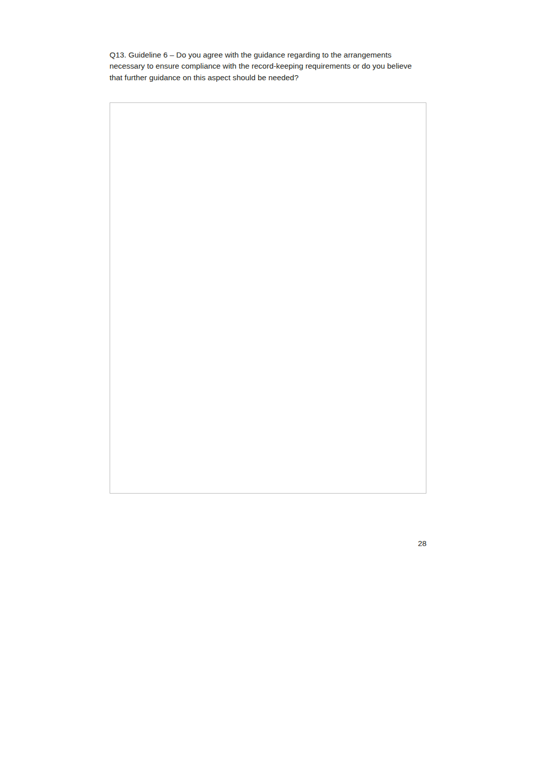Q13. Guideline 6 – Do you agree with the guidance regarding to the arrangements necessary to ensure compliance with the record-keeping requirements or do you believe that further guidance on this aspect should be needed?
28